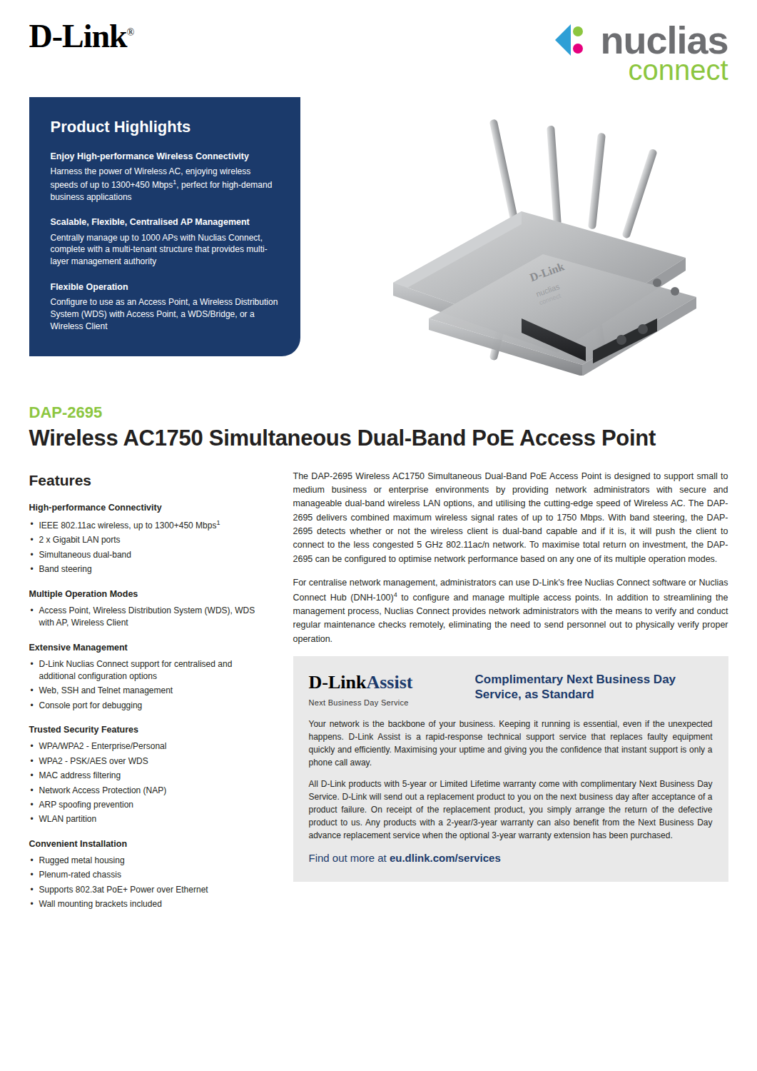D-Link®
nuclias connect
D-Link nuclias connect
Product Highlights
Enjoy High-performance Wireless Connectivity
Harness the power of Wireless AC, enjoying wireless speeds of up to 1300+450 Mbps1, perfect for high-demand business applications
Scalable, Flexible, Centralised AP Management
Centrally manage up to 1000 APs with Nuclias Connect, complete with a multi-tenant structure that provides multi-layer management authority
Flexible Operation
Configure to use as an Access Point, a Wireless Distribution System (WDS) with Access Point, a WDS/Bridge, or a Wireless Client
DAP-2695
Wireless AC1750 Simultaneous Dual-Band PoE Access Point
Features
High-performance Connectivity
IEEE 802.11ac wireless, up to 1300+450 Mbps1
2 x Gigabit LAN ports
Simultaneous dual-band
Band steering
Multiple Operation Modes
Access Point, Wireless Distribution System (WDS), WDS with AP, Wireless Client
Extensive Management
D-Link Nuclias Connect support for centralised and additional configuration options
Web, SSH and Telnet management
Console port for debugging
Trusted Security Features
WPA/WPA2 - Enterprise/Personal
WPA2 - PSK/AES over WDS
MAC address filtering
Network Access Protection (NAP)
ARP spoofing prevention
WLAN partition
Convenient Installation
Rugged metal housing
Plenum-rated chassis
Supports 802.3at PoE+ Power over Ethernet
Wall mounting brackets included
The DAP-2695 Wireless AC1750 Simultaneous Dual-Band PoE Access Point is designed to support small to medium business or enterprise environments by providing network administrators with secure and manageable dual-band wireless LAN options, and utilising the cutting-edge speed of Wireless AC. The DAP-2695 delivers combined maximum wireless signal rates of up to 1750 Mbps. With band steering, the DAP-2695 detects whether or not the wireless client is dual-band capable and if it is, it will push the client to connect to the less congested 5 GHz 802.11ac/n network. To maximise total return on investment, the DAP-2695 can be configured to optimise network performance based on any one of its multiple operation modes.
For centralise network management, administrators can use D-Link's free Nuclias Connect software or Nuclias Connect Hub (DNH-100)4 to configure and manage multiple access points. In addition to streamlining the management process, Nuclias Connect provides network administrators with the means to verify and conduct regular maintenance checks remotely, eliminating the need to send personnel out to physically verify proper operation.
D-Link Assist
Next Business Day Service
Complimentary Next Business Day
Service, as Standard
Your network is the backbone of your business. Keeping it running is essential, even if the unexpected happens. D-Link Assist is a rapid-response technical support service that replaces faulty equipment quickly and efficiently. Maximising your uptime and giving you the confidence that instant support is only a phone call away.
All D-Link products with 5-year or Limited Lifetime warranty come with complimentary Next Business Day Service. D-Link will send out a replacement product to you on the next business day after acceptance of a product failure. On receipt of the replacement product, you simply arrange the return of the defective product to us. Any products with a 2-year/3-year warranty can also benefit from the Next Business Day advance replacement service when the optional 3-year warranty extension has been purchased.
Find out more at eu.dlink.com/services